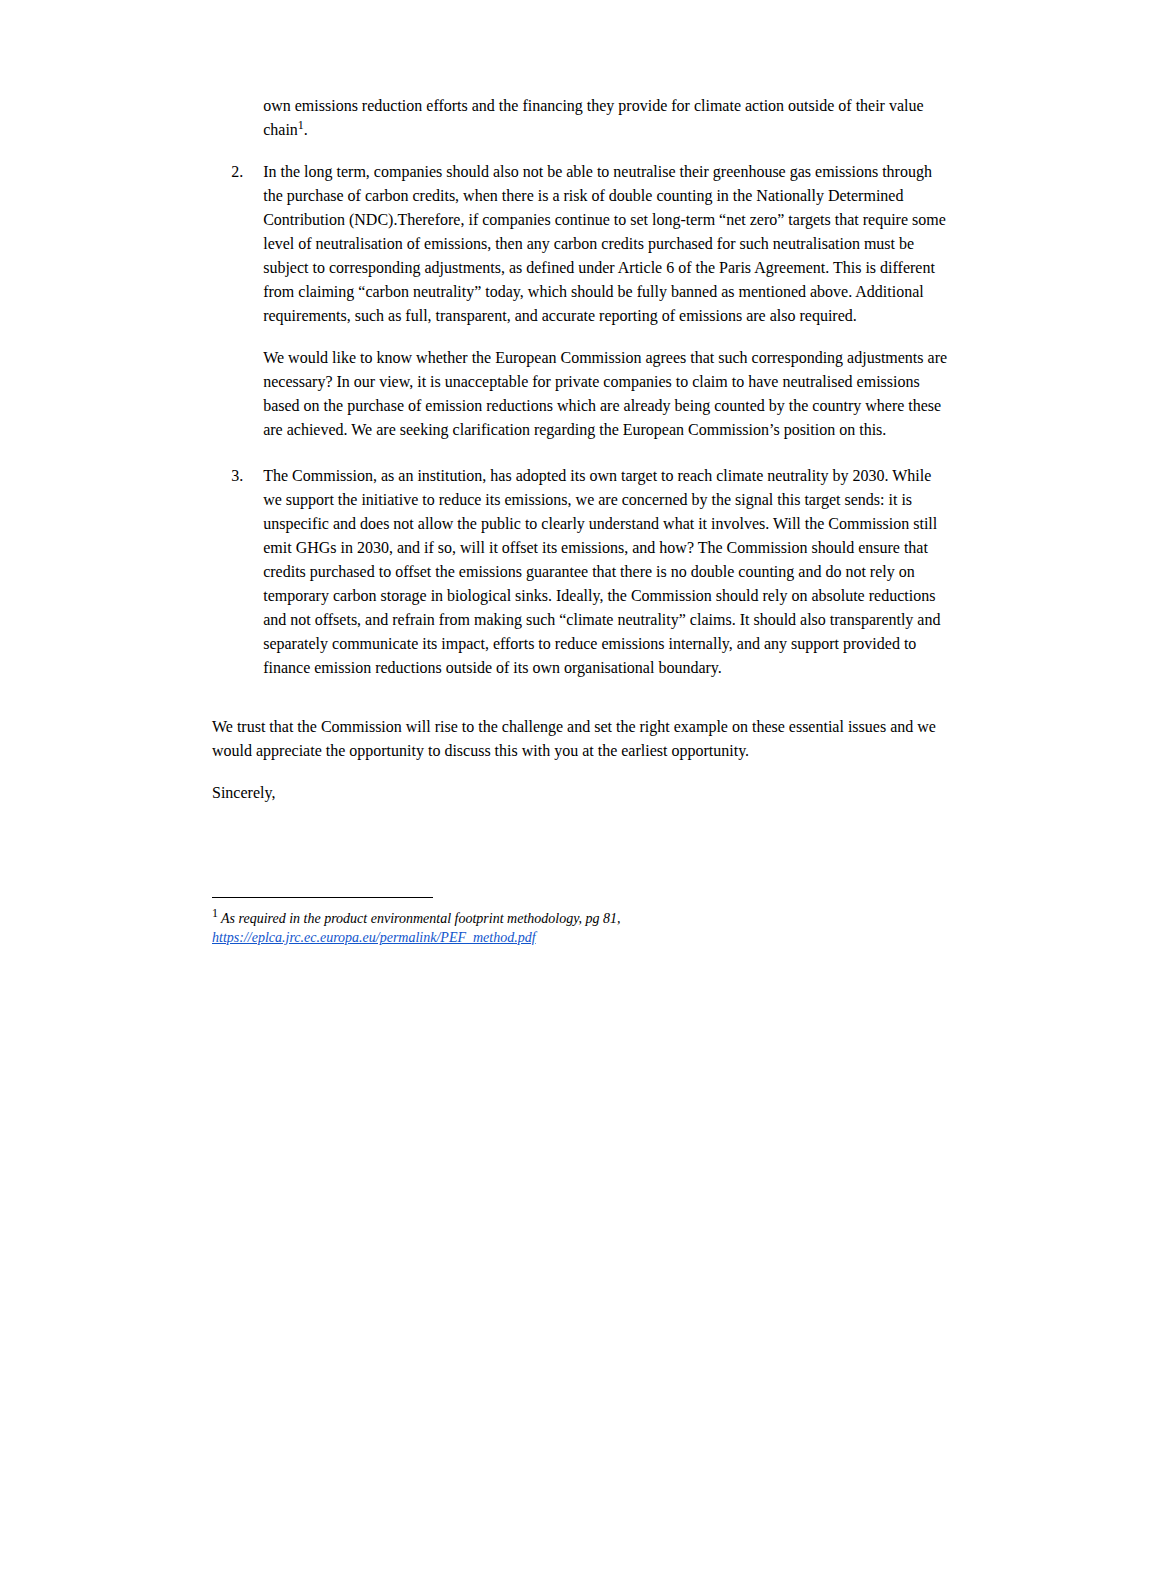own emissions reduction efforts and the financing they provide for climate action outside of their value chain1.
2.
In the long term, companies should also not be able to neutralise their greenhouse gas emissions through the purchase of carbon credits, when there is a risk of double counting in the Nationally Determined Contribution (NDC).Therefore, if companies continue to set long-term “net zero” targets that require some level of neutralisation of emissions, then any carbon credits purchased for such neutralisation must be subject to corresponding adjustments, as defined under Article 6 of the Paris Agreement. This is different from claiming “carbon neutrality” today, which should be fully banned as mentioned above. Additional requirements, such as full, transparent, and accurate reporting of emissions are also required.
We would like to know whether the European Commission agrees that such corresponding adjustments are necessary? In our view, it is unacceptable for private companies to claim to have neutralised emissions based on the purchase of emission reductions which are already being counted by the country where these are achieved. We are seeking clarification regarding the European Commission’s position on this.
3.
The Commission, as an institution, has adopted its own target to reach climate neutrality by 2030. While we support the initiative to reduce its emissions, we are concerned by the signal this target sends: it is unspecific and does not allow the public to clearly understand what it involves. Will the Commission still emit GHGs in 2030, and if so, will it offset its emissions, and how? The Commission should ensure that credits purchased to offset the emissions guarantee that there is no double counting and do not rely on temporary carbon storage in biological sinks. Ideally, the Commission should rely on absolute reductions and not offsets, and refrain from making such “climate neutrality” claims. It should also transparently and separately communicate its impact, efforts to reduce emissions internally, and any support provided to finance emission reductions outside of its own organisational boundary.
We trust that the Commission will rise to the challenge and set the right example on these essential issues and we would appreciate the opportunity to discuss this with you at the earliest opportunity.
Sincerely,
1As required in the product environmental footprint methodology, pg 81,
https://eplca.jrc.ec.europa.eu/permalink/PEF_method.pdf